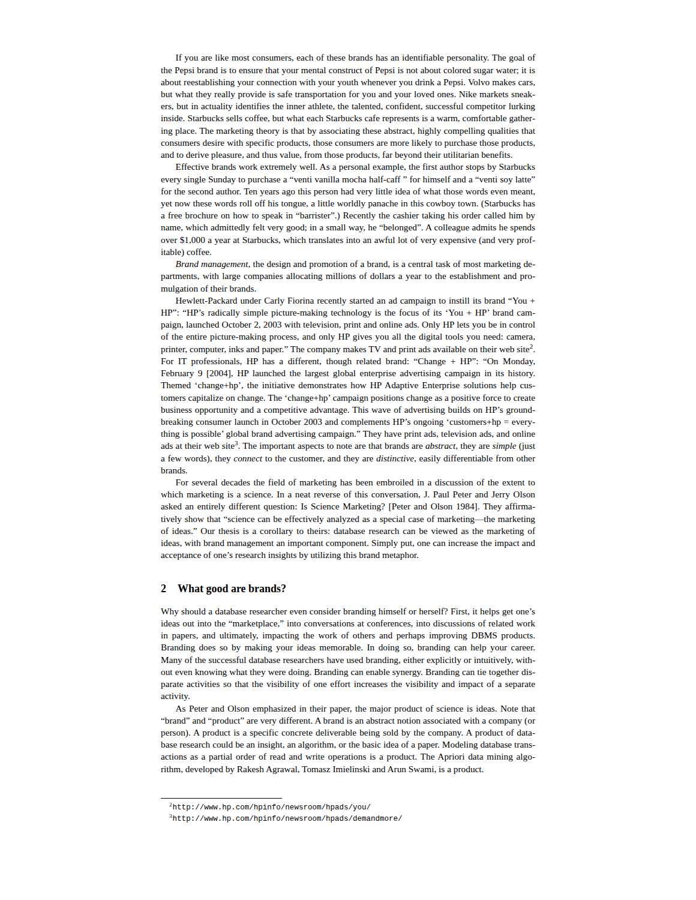If you are like most consumers, each of these brands has an identifiable personality. The goal of the Pepsi brand is to ensure that your mental construct of Pepsi is not about colored sugar water; it is about reestablishing your connection with your youth whenever you drink a Pepsi. Volvo makes cars, but what they really provide is safe transportation for you and your loved ones. Nike markets sneakers, but in actuality identifies the inner athlete, the talented, confident, successful competitor lurking inside. Starbucks sells coffee, but what each Starbucks cafe represents is a warm, comfortable gathering place. The marketing theory is that by associating these abstract, highly compelling qualities that consumers desire with specific products, those consumers are more likely to purchase those products, and to derive pleasure, and thus value, from those products, far beyond their utilitarian benefits.
Effective brands work extremely well. As a personal example, the first author stops by Starbucks every single Sunday to purchase a “venti vanilla mocha half-caff ” for himself and a “venti soy latte” for the second author. Ten years ago this person had very little idea of what those words even meant, yet now these words roll off his tongue, a little worldly panache in this cowboy town. (Starbucks has a free brochure on how to speak in “barrister”.) Recently the cashier taking his order called him by name, which admittedly felt very good; in a small way, he “belonged”. A colleague admits he spends over $1,000 a year at Starbucks, which translates into an awful lot of very expensive (and very profitable) coffee.
Brand management, the design and promotion of a brand, is a central task of most marketing departments, with large companies allocating millions of dollars a year to the establishment and promulgation of their brands.
Hewlett-Packard under Carly Fiorina recently started an ad campaign to instill its brand “You + HP”: “HP’s radically simple picture-making technology is the focus of its ‘You + HP’ brand campaign, launched October 2, 2003 with television, print and online ads. Only HP lets you be in control of the entire picture-making process, and only HP gives you all the digital tools you need: camera, printer, computer, inks and paper.” The company makes TV and print ads available on their web site2. For IT professionals, HP has a different, though related brand: “Change + HP”: “On Monday, February 9 [2004], HP launched the largest global enterprise advertising campaign in its history. Themed ‘change+hp’, the initiative demonstrates how HP Adaptive Enterprise solutions help customers capitalize on change. The ‘change+hp’ campaign positions change as a positive force to create business opportunity and a competitive advantage. This wave of advertising builds on HP’s groundbreaking consumer launch in October 2003 and complements HP’s ongoing ‘customers+hp = everything is possible’ global brand advertising campaign.” They have print ads, television ads, and online ads at their web site3. The important aspects to note are that brands are abstract, they are simple (just a few words), they connect to the customer, and they are distinctive, easily differentiable from other brands.
For several decades the field of marketing has been embroiled in a discussion of the extent to which marketing is a science. In a neat reverse of this conversation, J. Paul Peter and Jerry Olson asked an entirely different question: Is Science Marketing? [Peter and Olson 1984]. They affirmatively show that “science can be effectively analyzed as a special case of marketing—the marketing of ideas.” Our thesis is a corollary to theirs: database research can be viewed as the marketing of ideas, with brand management an important component. Simply put, one can increase the impact and acceptance of one’s research insights by utilizing this brand metaphor.
2 What good are brands?
Why should a database researcher even consider branding himself or herself? First, it helps get one’s ideas out into the “marketplace,” into conversations at conferences, into discussions of related work in papers, and ultimately, impacting the work of others and perhaps improving DBMS products. Branding does so by making your ideas memorable. In doing so, branding can help your career. Many of the successful database researchers have used branding, either explicitly or intuitively, without even knowing what they were doing. Branding can enable synergy. Branding can tie together disparate activities so that the visibility of one effort increases the visibility and impact of a separate activity.
As Peter and Olson emphasized in their paper, the major product of science is ideas. Note that “brand” and “product” are very different. A brand is an abstract notion associated with a company (or person). A product is a specific concrete deliverable being sold by the company. A product of database research could be an insight, an algorithm, or the basic idea of a paper. Modeling database transactions as a partial order of read and write operations is a product. The Apriori data mining algorithm, developed by Rakesh Agrawal, Tomasz Imielinski and Arun Swami, is a product.
2http://www.hp.com/hpinfo/newsroom/hpads/you/
3http://www.hp.com/hpinfo/newsroom/hpads/demandmore/